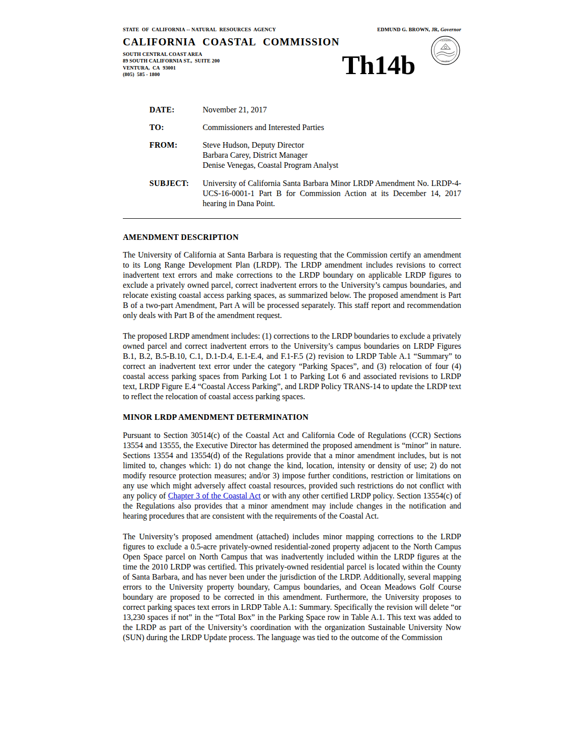STATE OF CALIFORNIA -- NATURAL RESOURCES AGENCY EDMUND G. BROWN, JR, Governor
CALIFORNIA COASTAL COMMISSION
SOUTH CENTRAL COAST AREA
89 SOUTH CALIFORNIA ST., SUITE 200
VENTURA, CA 93001
(805) 585 - 1800
CALIFORNIA COASTAL
Th14b
| DATE: | November 21, 2017 |
| TO: | Commissioners and Interested Parties |
| FROM: | Steve Hudson, Deputy Director Barbara Carey, District Manager Denise Venegas, Coastal Program Analyst |
| SUBJECT: | University of California Santa Barbara Minor LRDP Amendment No. LRDP-4-UCS-16-0001-1 Part B for Commission Action at its December 14, 2017 hearing in Dana Point. |
AMENDMENT DESCRIPTION
The University of California at Santa Barbara is requesting that the Commission certify an amendment to its Long Range Development Plan (LRDP). The LRDP amendment includes revisions to correct inadvertent text errors and make corrections to the LRDP boundary on applicable LRDP figures to exclude a privately owned parcel, correct inadvertent errors to the University’s campus boundaries, and relocate existing coastal access parking spaces, as summarized below. The proposed amendment is Part B of a two-part Amendment, Part A will be processed separately. This staff report and recommendation only deals with Part B of the amendment request.
The proposed LRDP amendment includes: (1) corrections to the LRDP boundaries to exclude a privately owned parcel and correct inadvertent errors to the University’s campus boundaries on LRDP Figures B.1, B.2, B.5-B.10, C.1, D.1-D.4, E.1-E.4, and F.1-F.5 (2) revision to LRDP Table A.1 “Summary” to correct an inadvertent text error under the category “Parking Spaces”, and (3) relocation of four (4) coastal access parking spaces from Parking Lot 1 to Parking Lot 6 and associated revisions to LRDP text, LRDP Figure E.4 “Coastal Access Parking”, and LRDP Policy TRANS-14 to update the LRDP text to reflect the relocation of coastal access parking spaces.
MINOR LRDP AMENDMENT DETERMINATION
Pursuant to Section 30514(c) of the Coastal Act and California Code of Regulations (CCR) Sections 13554 and 13555, the Executive Director has determined the proposed amendment is “minor” in nature. Sections 13554 and 13554(d) of the Regulations provide that a minor amendment includes, but is not limited to, changes which: 1) do not change the kind, location, intensity or density of use; 2) do not modify resource protection measures; and/or 3) impose further conditions, restriction or limitations on any use which might adversely affect coastal resources, provided such restrictions do not conflict with any policy of Chapter 3 of the Coastal Act or with any other certified LRDP policy. Section 13554(c) of the Regulations also provides that a minor amendment may include changes in the notification and hearing procedures that are consistent with the requirements of the Coastal Act.
The University’s proposed amendment (attached) includes minor mapping corrections to the LRDP figures to exclude a 0.5-acre privately-owned residential-zoned property adjacent to the North Campus Open Space parcel on North Campus that was inadvertently included within the LRDP figures at the time the 2010 LRDP was certified. This privately-owned residential parcel is located within the County of Santa Barbara, and has never been under the jurisdiction of the LRDP. Additionally, several mapping errors to the University property boundary, Campus boundaries, and Ocean Meadows Golf Course boundary are proposed to be corrected in this amendment. Furthermore, the University proposes to correct parking spaces text errors in LRDP Table A.1: Summary. Specifically the revision will delete “or 13,230 spaces if not” in the “Total Box” in the Parking Space row in Table A.1. This text was added to the LRDP as part of the University’s coordination with the organization Sustainable University Now (SUN) during the LRDP Update process. The language was tied to the outcome of the Commission